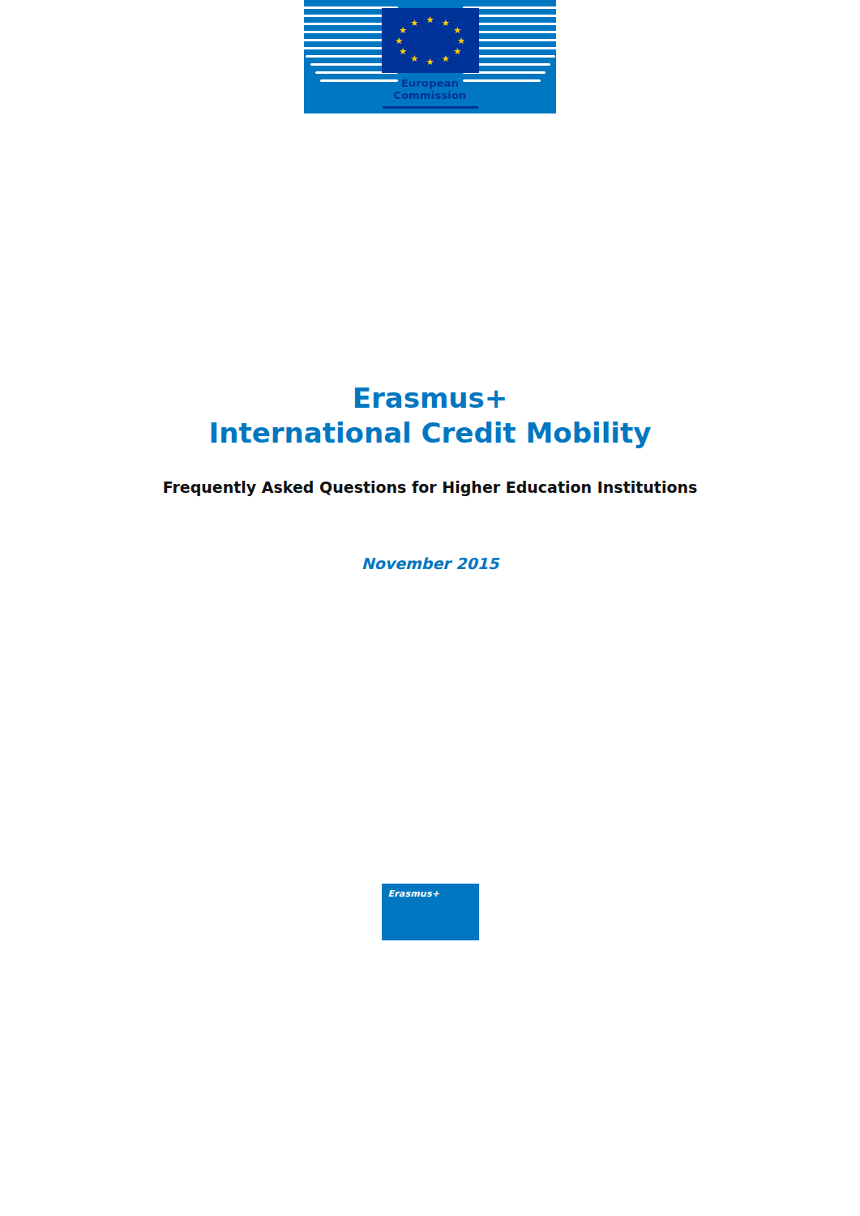★ ★ ★ ★ ★ ★ ★ ★ ★ ★ ★ ★
European
Commission
Erasmus+ International Credit Mobility
Frequently Asked Questions for Higher Education Institutions
November 2015
Erasmus+